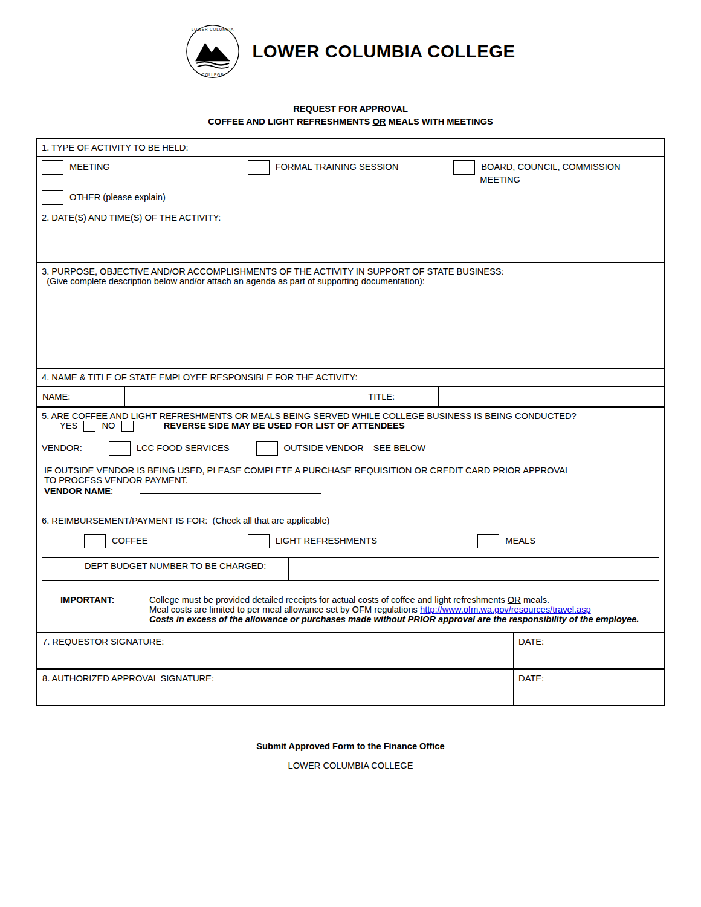LOWER COLUMBIA COLLEGE
LOWER COLUMBIA COLLEGE
REQUEST FOR APPROVAL
COFFEE AND LIGHT REFRESHMENTS OR MEALS WITH MEETINGS
| 1. TYPE OF ACTIVITY TO BE HELD: |
| MEETING FORMAL TRAINING SESSION BOARD, COUNCIL, COMMISSION MEETING OTHER (please explain) |
| 2. DATE(S) AND TIME(S) OF THE ACTIVITY: |
| 3. PURPOSE, OBJECTIVE AND/OR ACCOMPLISHMENTS OF THE ACTIVITY IN SUPPORT OF STATE BUSINESS: (Give complete description below and/or attach an agenda as part of supporting documentation): |
| 4. NAME & TITLE OF STATE EMPLOYEE RESPONSIBLE FOR THE ACTIVITY: |
| / NAME: / / TITLE: / / |
| 5. ARE COFFEE AND LIGHT REFRESHMENTS OR MEALS BEING SERVED WHILE COLLEGE BUSINESS IS BEING CONDUCTED? YES NO REVERSE SIDE MAY BE USED FOR LIST OF ATTENDEES VENDOR: LCC FOOD SERVICES OUTSIDE VENDOR – SEE BELOW IF OUTSIDE VENDOR IS BEING USED, PLEASE COMPLETE A PURCHASE REQUISITION OR CREDIT CARD PRIOR APPROVAL TO PROCESS VENDOR PAYMENT. VENDOR NAME : |
| 6. REIMBURSEMENT/PAYMENT IS FOR: (Check all that are applicable) COFFEE LIGHT REFRESHMENTS MEALS / DEPT BUDGET NUMBER TO BE CHARGED: / / / / IMPORTANT: / College must be provided detailed receipts for actual costs of coffee and light refreshments OR meals. Meal costs are limited to per meal allowance set by OFM regulations http://www.ofm.wa.gov/resources/travel.asp Costs in excess of the allowance or purchases made without PRIOR approval are the responsibility of the employee. / |
| / 7. REQUESTOR SIGNATURE: / DATE: / |
| / 8. AUTHORIZED APPROVAL SIGNATURE: / DATE: / |
Submit Approved Form to the Finance Office
LOWER COLUMBIA COLLEGE